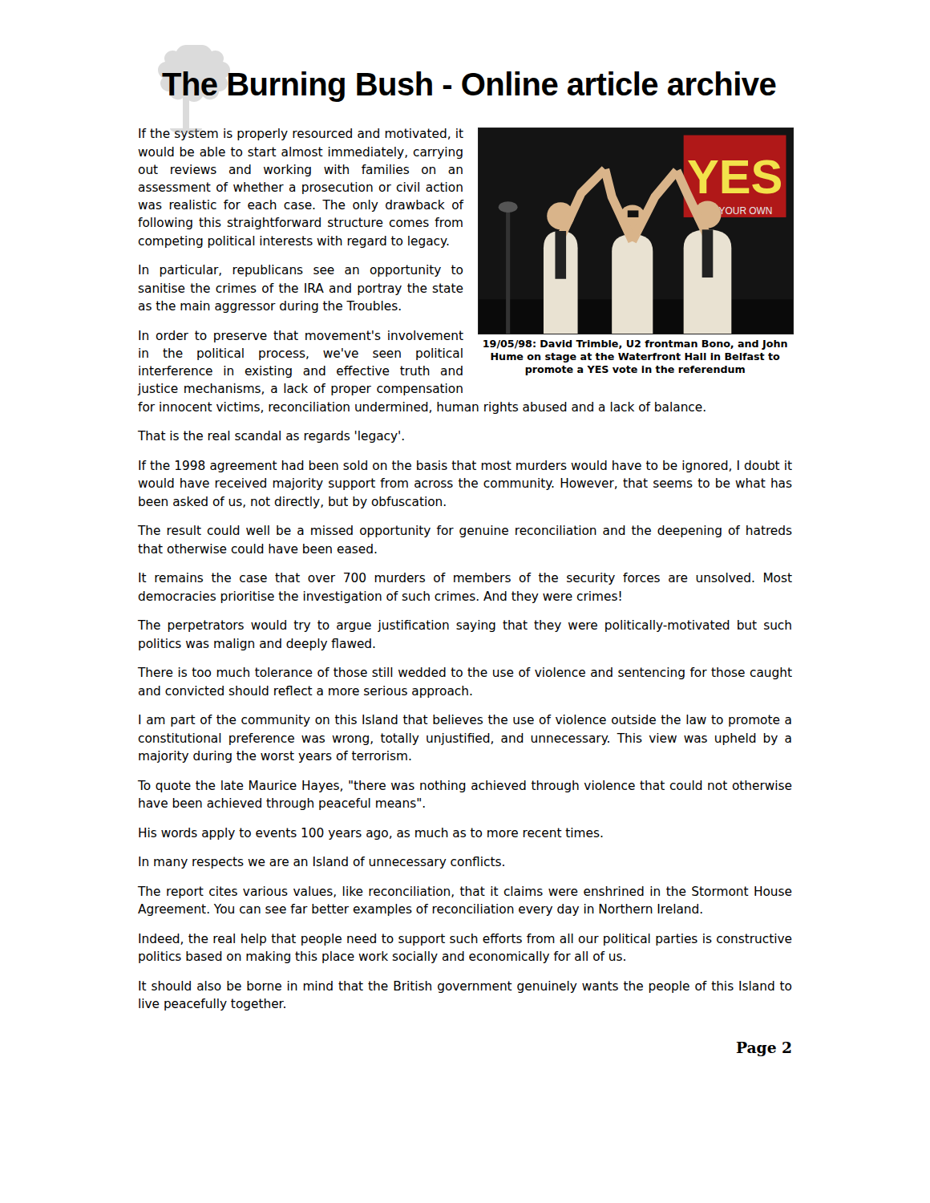The Burning Bush - Online article archive
19/05/98: David Trimble, U2 frontman Bono, and John Hume on stage at the Waterfront Hall in Belfast to promote a YES vote in the referendum
If the system is properly resourced and motivated, it would be able to start almost immediately, carrying out reviews and working with families on an assessment of whether a prosecution or civil action was realistic for each case. The only drawback of following this straightforward structure comes from competing political interests with regard to legacy.
In particular, republicans see an opportunity to sanitise the crimes of the IRA and portray the state as the main aggressor during the Troubles.
In order to preserve that movement's involvement in the political process, we've seen political interference in existing and effective truth and justice mechanisms, a lack of proper compensation for innocent victims, reconciliation undermined, human rights abused and a lack of balance.
That is the real scandal as regards 'legacy'.
If the 1998 agreement had been sold on the basis that most murders would have to be ignored, I doubt it would have received majority support from across the community. However, that seems to be what has been asked of us, not directly, but by obfuscation.
The result could well be a missed opportunity for genuine reconciliation and the deepening of hatreds that otherwise could have been eased.
It remains the case that over 700 murders of members of the security forces are unsolved. Most democracies prioritise the investigation of such crimes. And they were crimes!
The perpetrators would try to argue justification saying that they were politically-motivated but such politics was malign and deeply flawed.
There is too much tolerance of those still wedded to the use of violence and sentencing for those caught and convicted should reflect a more serious approach.
I am part of the community on this Island that believes the use of violence outside the law to promote a constitutional preference was wrong, totally unjustified, and unnecessary. This view was upheld by a majority during the worst years of terrorism.
To quote the late Maurice Hayes, "there was nothing achieved through violence that could not otherwise have been achieved through peaceful means".
His words apply to events 100 years ago, as much as to more recent times.
In many respects we are an Island of unnecessary conflicts.
The report cites various values, like reconciliation, that it claims were enshrined in the Stormont House Agreement. You can see far better examples of reconciliation every day in Northern Ireland.
Indeed, the real help that people need to support such efforts from all our political parties is constructive politics based on making this place work socially and economically for all of us.
It should also be borne in mind that the British government genuinely wants the people of this Island to live peacefully together.
Page 2